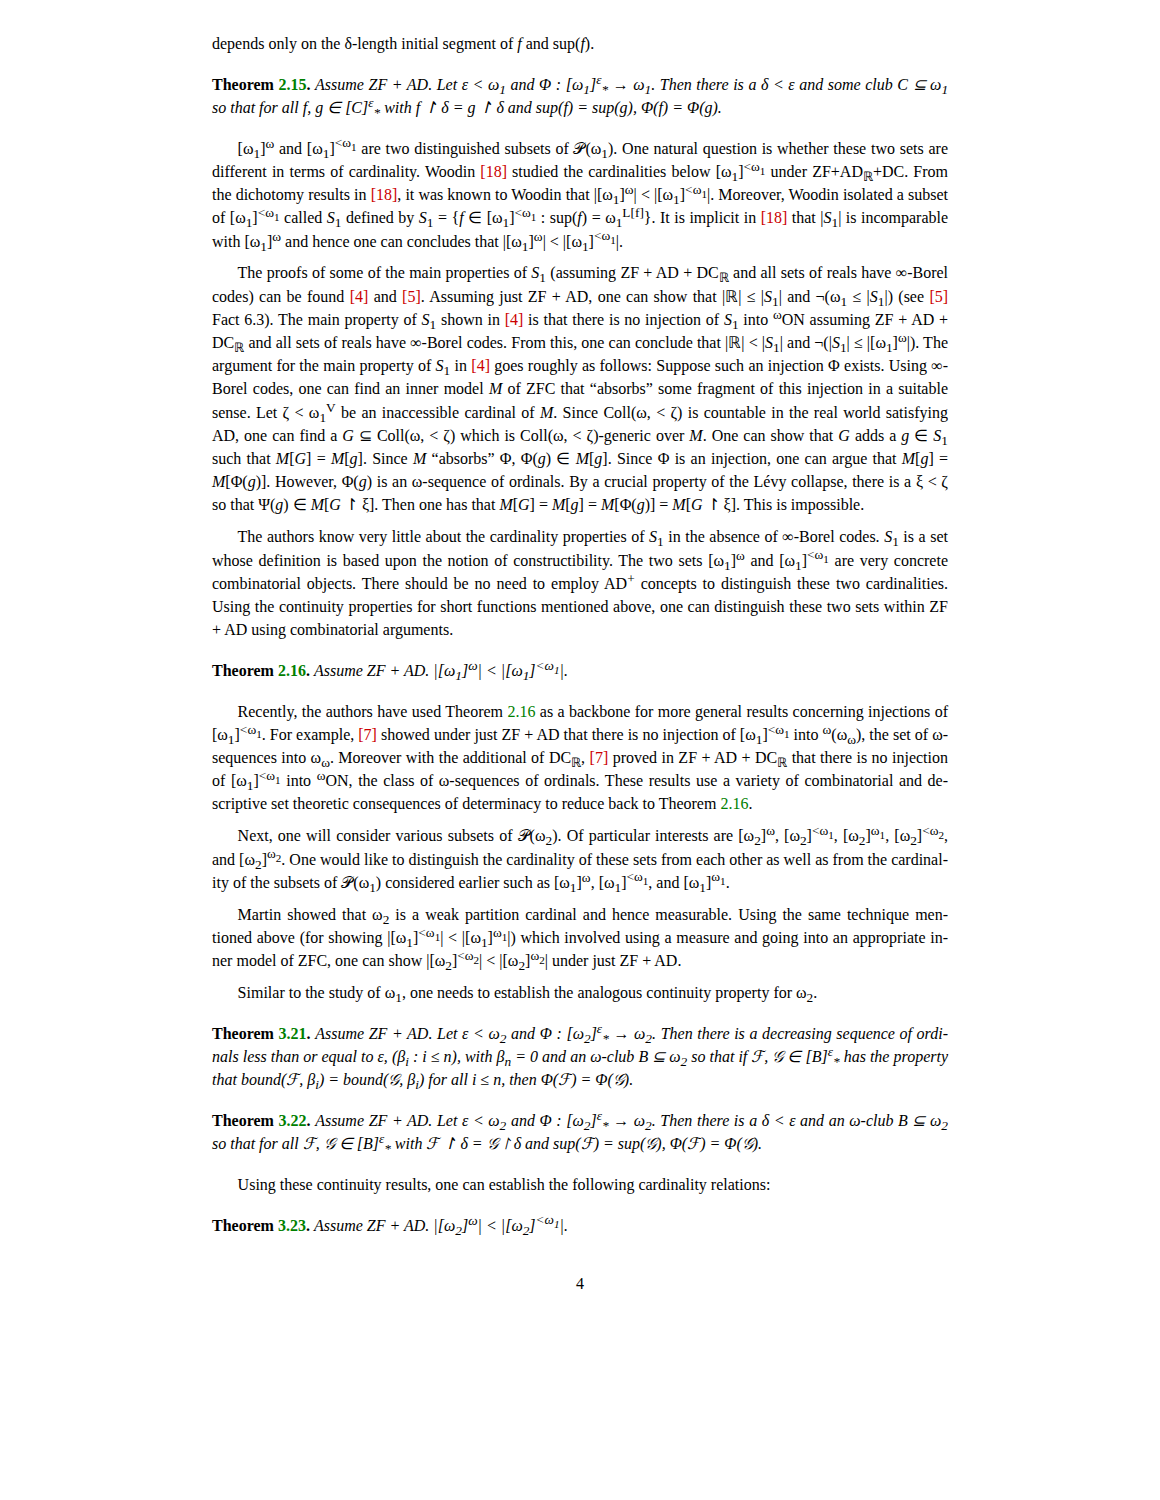depends only on the δ-length initial segment of f and sup(f).
Theorem 2.15. Assume ZF + AD. Let ε < ω1 and Φ : [ω1]ε* → ω1. Then there is a δ < ε and some club C ⊆ ω1 so that for all f, g ∈ [C]ε* with f ↾ δ = g ↾ δ and sup(f) = sup(g), Φ(f) = Φ(g).
[ω1]ω and [ω1]<ω1 are two distinguished subsets of 𝒫(ω1). One natural question is whether these two sets are different in terms of cardinality. Woodin [18] studied the cardinalities below [ω1]<ω1 under ZF+ADℝ+DC. From the dichotomy results in [18], it was known to Woodin that |[ω1]ω| < |[ω1]<ω1|. Moreover, Woodin isolated a subset of [ω1]<ω1 called S1 defined by S1 = {f ∈ [ω1]<ω1 : sup(f) = ω1L[f]}. It is implicit in [18] that |S1| is incomparable with [ω1]ω and hence one can concludes that |[ω1]ω| < |[ω1]<ω1|.
The proofs of some of the main properties of S1 (assuming ZF + AD + DCℝ and all sets of reals have ∞-Borel codes) can be found [4] and [5]. Assuming just ZF + AD, one can show that |ℝ| ≤ |S1| and ¬(ω1 ≤ |S1|) (see [5] Fact 6.3). The main property of S1 shown in [4] is that there is no injection of S1 into ωON assuming ZF + AD + DCℝ and all sets of reals have ∞-Borel codes. From this, one can conclude that |ℝ| < |S1| and ¬(|S1| ≤ |[ω1]ω|). The argument for the main property of S1 in [4] goes roughly as follows: Suppose such an injection Φ exists. Using ∞-Borel codes, one can find an inner model M of ZFC that “absorbs” some fragment of this injection in a suitable sense. Let ζ < ω1V be an inaccessible cardinal of M. Since Coll(ω, < ζ) is countable in the real world satisfying AD, one can find a G ⊆ Coll(ω, < ζ) which is Coll(ω, < ζ)-generic over M. One can show that G adds a g ∈ S1 such that M[G] = M[g]. Since M “absorbs” Φ, Φ(g) ∈ M[g]. Since Φ is an injection, one can argue that M[g] = M[Φ(g)]. However, Φ(g) is an ω-sequence of ordinals. By a crucial property of the Lévy collapse, there is a ξ < ζ so that Ψ(g) ∈ M[G ↾ ξ]. Then one has that M[G] = M[g] = M[Φ(g)] = M[G ↾ ξ]. This is impossible.
The authors know very little about the cardinality properties of S1 in the absence of ∞-Borel codes. S1 is a set whose definition is based upon the notion of constructibility. The two sets [ω1]ω and [ω1]<ω1 are very concrete combinatorial objects. There should be no need to employ AD+ concepts to distinguish these two cardinalities. Using the continuity properties for short functions mentioned above, one can distinguish these two sets within ZF + AD using combinatorial arguments.
Theorem 2.16. Assume ZF + AD. |[ω1]ω| < |[ω1]<ω1|.
Recently, the authors have used Theorem 2.16 as a backbone for more general results concerning injections of [ω1]<ω1. For example, [7] showed under just ZF + AD that there is no injection of [ω1]<ω1 into ω(ωω), the set of ω-sequences into ωω. Moreover with the additional of DCℝ, [7] proved in ZF + AD + DCℝ that there is no injection of [ω1]<ω1 into ωON, the class of ω-sequences of ordinals. These results use a variety of combinatorial and descriptive set theoretic consequences of determinacy to reduce back to Theorem 2.16.
Next, one will consider various subsets of 𝒫(ω2). Of particular interests are [ω2]ω, [ω2]<ω1, [ω2]ω1, [ω2]<ω2, and [ω2]ω2. One would like to distinguish the cardinality of these sets from each other as well as from the cardinality of the subsets of 𝒫(ω1) considered earlier such as [ω1]ω, [ω1]<ω1, and [ω1]ω1.
Martin showed that ω2 is a weak partition cardinal and hence measurable. Using the same technique mentioned above (for showing |[ω1]<ω1| < |[ω1]ω1|) which involved using a measure and going into an appropriate inner model of ZFC, one can show |[ω2]<ω2| < |[ω2]ω2| under just ZF + AD.
Similar to the study of ω1, one needs to establish the analogous continuity property for ω2.
Theorem 3.21. Assume ZF + AD. Let ε < ω2 and Φ : [ω2]ε* → ω2. Then there is a decreasing sequence of ordinals less than or equal to ε, (βi : i ≤ n), with βn = 0 and an ω-club B ⊆ ω2 so that if ℱ, 𝒢 ∈ [B]ε* has the property that bound(ℱ, βi) = bound(𝒢, βi) for all i ≤ n, then Φ(ℱ) = Φ(𝒢).
Theorem 3.22. Assume ZF + AD. Let ε < ω2 and Φ : [ω2]ε* → ω2. Then there is a δ < ε and an ω-club B ⊆ ω2 so that for all ℱ, 𝒢 ∈ [B]ε* with ℱ ↾ δ = 𝒢 ↾ δ and sup(ℱ) = sup(𝒢), Φ(ℱ) = Φ(𝒢).
Using these continuity results, one can establish the following cardinality relations:
Theorem 3.23. Assume ZF + AD. |[ω2]ω| < |[ω2]<ω1|.
4